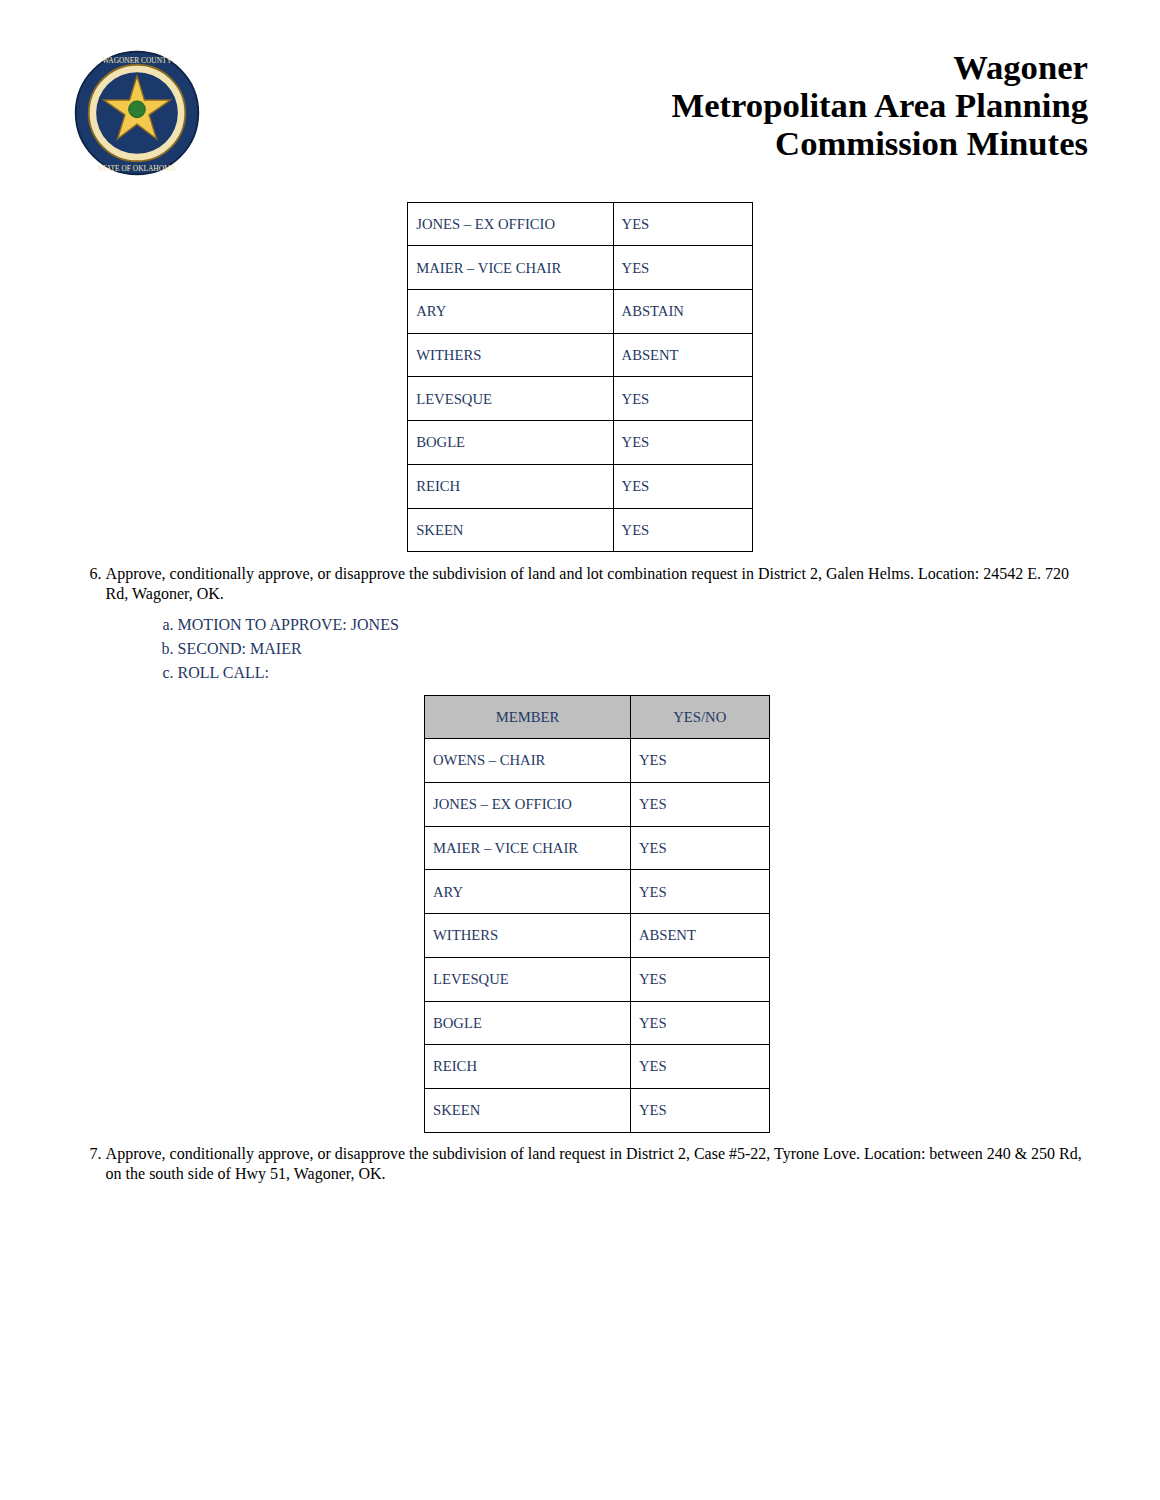WAGONER COUNTY STATE OF OKLAHOMA
Wagoner
Metropolitan Area Planning
Commission Minutes
| JONES – EX OFFICIO | YES |
| MAIER – VICE CHAIR | YES |
| ARY | ABSTAIN |
| WITHERS | ABSENT |
| LEVESQUE | YES |
| BOGLE | YES |
| REICH | YES |
| SKEEN | YES |
Approve, conditionally approve, or disapprove the subdivision of land and lot combination request in District 2, Galen Helms. Location: 24542 E. 720 Rd, Wagoner, OK.
MOTION TO APPROVE: JONES
SECOND: MAIER
ROLL CALL:
| MEMBER | YES/NO |
| --- | --- |
| OWENS – CHAIR | YES |
| JONES – EX OFFICIO | YES |
| MAIER – VICE CHAIR | YES |
| ARY | YES |
| WITHERS | ABSENT |
| LEVESQUE | YES |
| BOGLE | YES |
| REICH | YES |
| SKEEN | YES |
Approve, conditionally approve, or disapprove the subdivision of land request in District 2, Case #5-22, Tyrone Love. Location: between 240 & 250 Rd, on the south side of Hwy 51, Wagoner, OK.